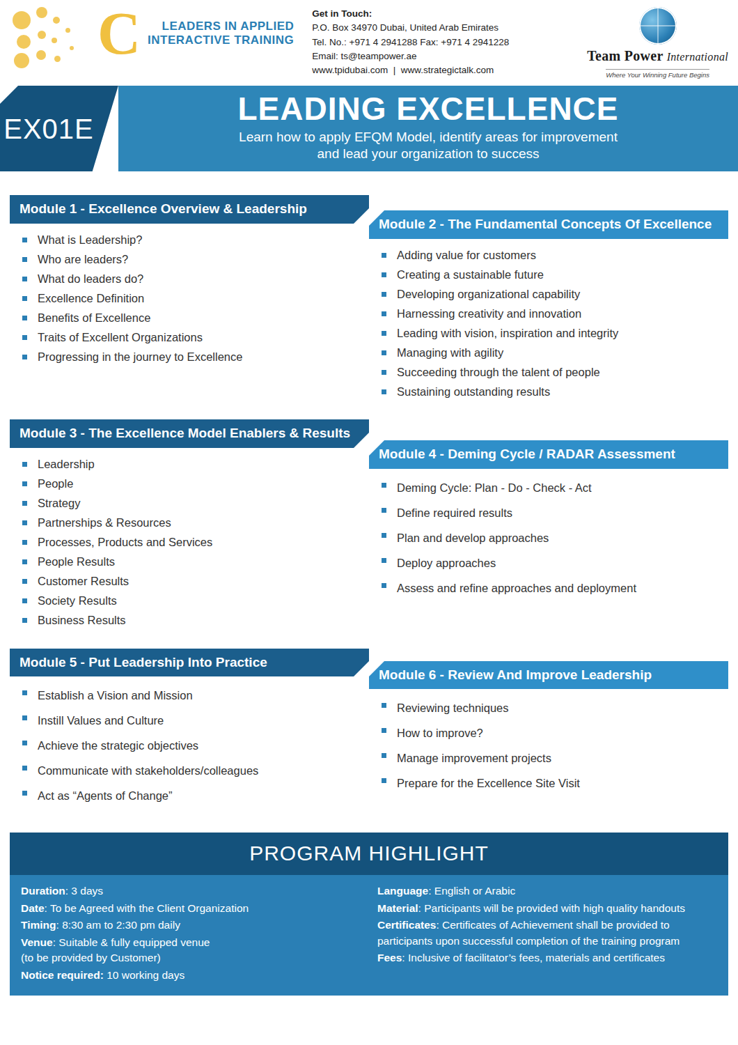C
Leaders in Applied
Interactive Training
Get in Touch:
P.O. Box 34970 Dubai, United Arab Emirates
Tel. No.: +971 4 2941288 Fax: +971 4 2941228
Email: ts@teampower.ae
www.tpidubai.com | www.strategictalk.com
Team Power International
Where Your Winning Future Begins
EX01E
Leading Excellence
Learn how to apply EFQM Model, identify areas for improvement
and lead your organization to success
Module 1 - Excellence Overview & Leadership
What is Leadership?
Who are leaders?
What do leaders do?
Excellence Definition
Benefits of Excellence
Traits of Excellent Organizations
Progressing in the journey to Excellence
Module 2 - The Fundamental Concepts Of Excellence
Adding value for customers
Creating a sustainable future
Developing organizational capability
Harnessing creativity and innovation
Leading with vision, inspiration and integrity
Managing with agility
Succeeding through the talent of people
Sustaining outstanding results
Module 3 - The Excellence Model Enablers & Results
Leadership
People
Strategy
Partnerships & Resources
Processes, Products and Services
People Results
Customer Results
Society Results
Business Results
Module 4 - Deming Cycle / RADAR Assessment
Deming Cycle: Plan - Do - Check - Act
Define required results
Plan and develop approaches
Deploy approaches
Assess and refine approaches and deployment
Module 5 - Put Leadership Into Practice
Establish a Vision and Mission
Instill Values and Culture
Achieve the strategic objectives
Communicate with stakeholders/colleagues
Act as “Agents of Change”
Module 6 - Review And Improve Leadership
Reviewing techniques
How to improve?
Manage improvement projects
Prepare for the Excellence Site Visit
Program Highlight
Duration: 3 days
Date: To be Agreed with the Client Organization
Timing: 8:30 am to 2:30 pm daily
Venue: Suitable & fully equipped venue
(to be provided by Customer)
Notice required: 10 working days
Language: English or Arabic
Material: Participants will be provided with high quality handouts
Certificates: Certificates of Achievement shall be provided to participants upon successful completion of the training program
Fees: Inclusive of facilitator’s fees, materials and certificates